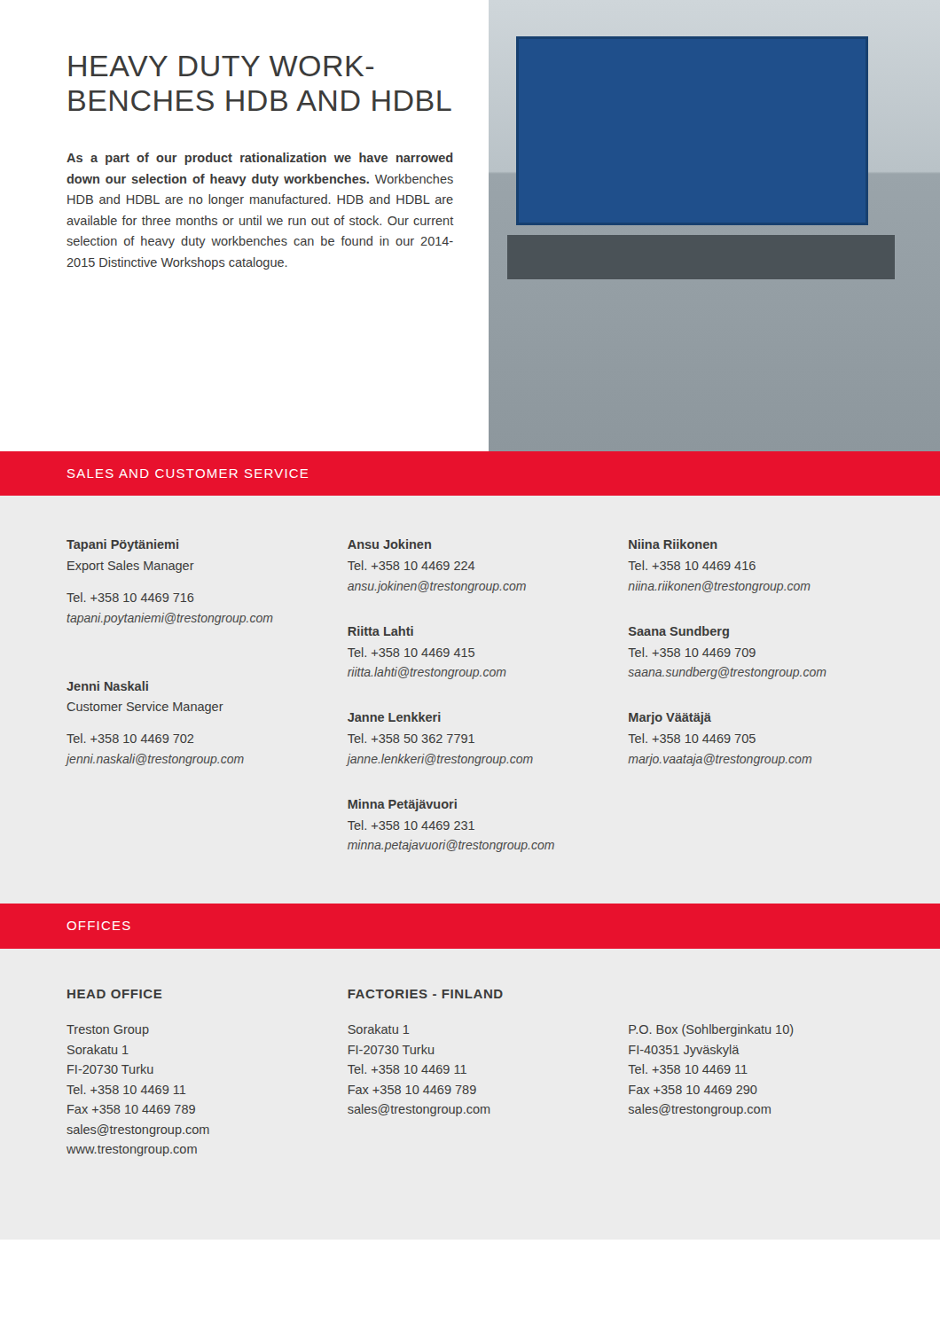Heavy duty work-
benches HDB and HDBL
As a part of our product rationalization we have narrowed down our selection of heavy duty workbenches. Workbenches HDB and HDBL are no longer manufactured. HDB and HDBL are available for three months or until we run out of stock. Our current selection of heavy duty workbenches can be found in our 2014-2015 Distinctive Workshops catalogue.
Sales and customer service
Tapani Pöytäniemi
Export Sales Manager
Tel. +358 10 4469 716
tapani.poytaniemi@trestongroup.com
Jenni Naskali
Customer Service Manager
Tel. +358 10 4469 702
jenni.naskali@trestongroup.com
Ansu Jokinen
Tel. +358 10 4469 224
ansu.jokinen@trestongroup.com
Riitta Lahti
Tel. +358 10 4469 415
riitta.lahti@trestongroup.com
Janne Lenkkeri
Tel. +358 50 362 7791
janne.lenkkeri@trestongroup.com
Minna Petäjävuori
Tel. +358 10 4469 231
minna.petajavuori@trestongroup.com
Niina Riikonen
Tel. +358 10 4469 416
niina.riikonen@trestongroup.com
Saana Sundberg
Tel. +358 10 4469 709
saana.sundberg@trestongroup.com
Marjo Väätäjä
Tel. +358 10 4469 705
marjo.vaataja@trestongroup.com
Offices
Head office
Treston Group
Sorakatu 1
FI-20730 Turku
Tel. +358 10 4469 11
Fax +358 10 4469 789
sales@trestongroup.com
www.trestongroup.com
Factories - Finland
Sorakatu 1
FI-20730 Turku
Tel. +358 10 4469 11
Fax +358 10 4469 789
sales@trestongroup.com
P.O. Box (Sohlberginkatu 10)
FI-40351 Jyväskylä
Tel. +358 10 4469 11
Fax +358 10 4469 290
sales@trestongroup.com